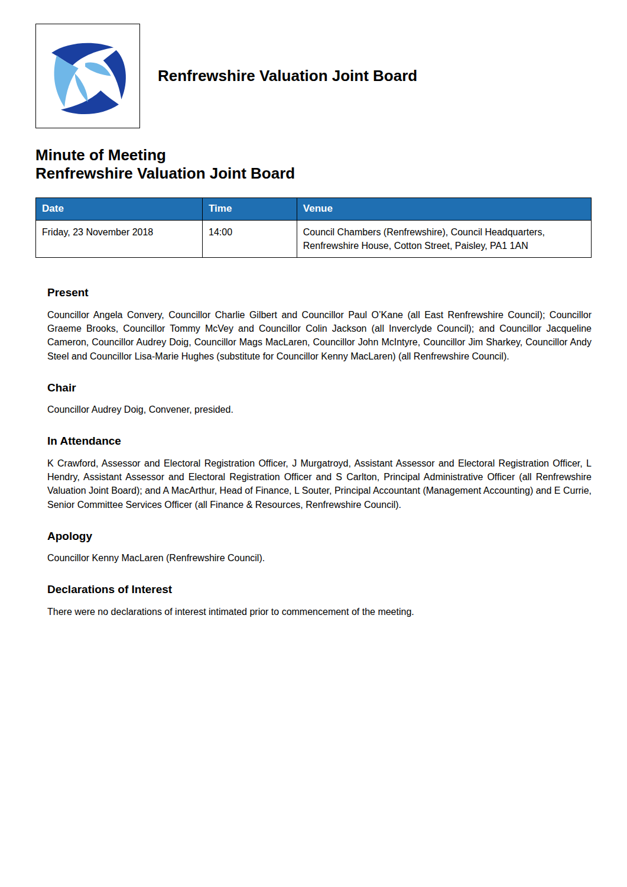Renfrewshire Valuation Joint Board
Minute of Meeting
Renfrewshire Valuation Joint Board
| Date | Time | Venue |
| --- | --- | --- |
| Friday, 23 November 2018 | 14:00 | Council Chambers (Renfrewshire), Council Headquarters, Renfrewshire House, Cotton Street, Paisley, PA1 1AN |
Present
Councillor Angela Convery, Councillor Charlie Gilbert and Councillor Paul O’Kane (all East Renfrewshire Council); Councillor Graeme Brooks, Councillor Tommy McVey and Councillor Colin Jackson (all Inverclyde Council); and Councillor Jacqueline Cameron, Councillor Audrey Doig, Councillor Mags MacLaren, Councillor John McIntyre, Councillor Jim Sharkey, Councillor Andy Steel and Councillor Lisa-Marie Hughes (substitute for Councillor Kenny MacLaren) (all Renfrewshire Council).
Chair
Councillor Audrey Doig, Convener, presided.
In Attendance
K Crawford, Assessor and Electoral Registration Officer, J Murgatroyd, Assistant Assessor and Electoral Registration Officer, L Hendry, Assistant Assessor and Electoral Registration Officer and S Carlton, Principal Administrative Officer (all Renfrewshire Valuation Joint Board); and A MacArthur, Head of Finance, L Souter, Principal Accountant (Management Accounting) and E Currie, Senior Committee Services Officer (all Finance & Resources, Renfrewshire Council).
Apology
Councillor Kenny MacLaren (Renfrewshire Council).
Declarations of Interest
There were no declarations of interest intimated prior to commencement of the meeting.